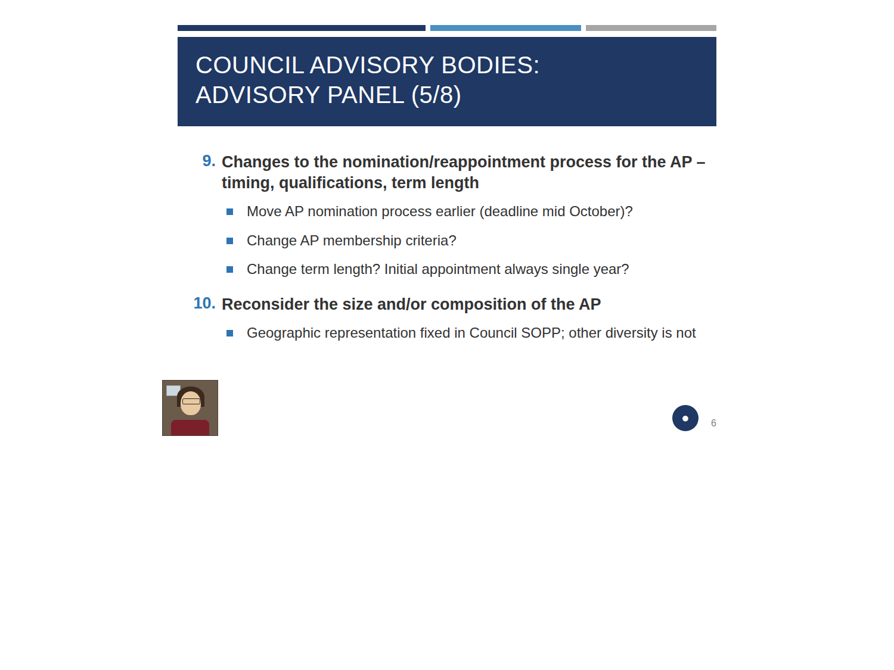COUNCIL ADVISORY BODIES:
ADVISORY PANEL (5/8)
9.
Changes to the nomination/reappointment process for the AP – timing, qualifications, term length
Move AP nomination process earlier (deadline mid October)?
Change AP membership criteria?
Change term length? Initial appointment always single year?
10.
Reconsider the size and/or composition of the AP
Geographic representation fixed in Council SOPP; other diversity is not
●
6